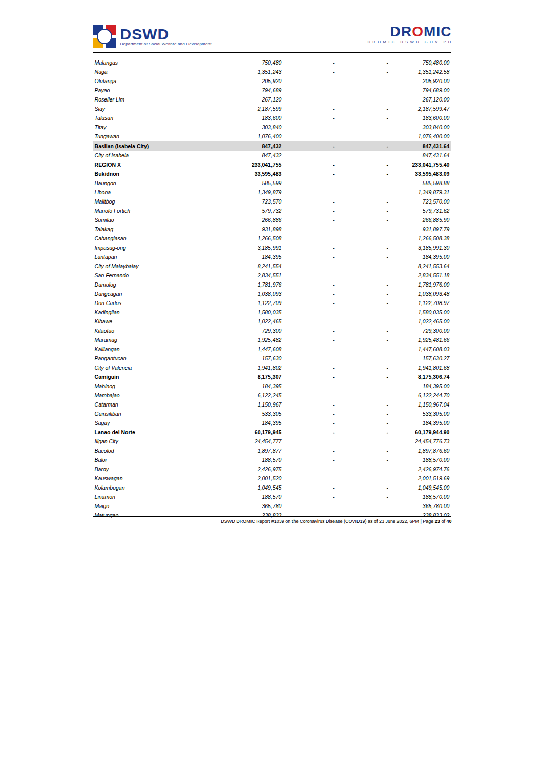DSWD
Department of Social Welfare and Development
DROMIC
D R O M I C . D S W D . G O V . P H
| Malangas | 750,480 | - | - | 750,480.00 |
| Naga | 1,351,243 | - | - | 1,351,242.58 |
| Olutanga | 205,920 | - | - | 205,920.00 |
| Payao | 794,689 | - | - | 794,689.00 |
| Roseller Lim | 267,120 | - | - | 267,120.00 |
| Siay | 2,187,599 | - | - | 2,187,599.47 |
| Talusan | 183,600 | - | - | 183,600.00 |
| Titay | 303,840 | - | - | 303,840.00 |
| Tungawan | 1,076,400 | - | - | 1,076,400.00 |
| Basilan (Isabela City) | 847,432 | - | - | 847,431.64 |
| City of Isabela | 847,432 | - | - | 847,431.64 |
| REGION X | 233,041,755 | - | - | 233,041,755.40 |
| Bukidnon | 33,595,483 | - | - | 33,595,483.09 |
| Baungon | 585,599 | - | - | 585,598.88 |
| Libona | 1,349,879 | - | - | 1,349,879.31 |
| Malitbog | 723,570 | - | - | 723,570.00 |
| Manolo Fortich | 579,732 | - | - | 579,731.62 |
| Sumilao | 266,886 | - | - | 266,885.90 |
| Talakag | 931,898 | - | - | 931,897.79 |
| Cabanglasan | 1,266,508 | - | - | 1,266,508.38 |
| Impasug-ong | 3,185,991 | - | - | 3,185,991.30 |
| Lantapan | 184,395 | - | - | 184,395.00 |
| City of Malaybalay | 8,241,554 | - | - | 8,241,553.64 |
| San Fernando | 2,834,551 | - | - | 2,834,551.18 |
| Damulog | 1,781,976 | - | - | 1,781,976.00 |
| Dangcagan | 1,038,093 | - | - | 1,038,093.48 |
| Don Carlos | 1,122,709 | - | - | 1,122,708.97 |
| Kadingilan | 1,580,035 | - | - | 1,580,035.00 |
| Kibawe | 1,022,465 | - | - | 1,022,465.00 |
| Kitaotao | 729,300 | - | - | 729,300.00 |
| Maramag | 1,925,482 | - | - | 1,925,481.66 |
| Kalilangan | 1,447,608 | - | - | 1,447,608.03 |
| Pangantucan | 157,630 | - | - | 157,630.27 |
| City of Valencia | 1,941,802 | - | - | 1,941,801.68 |
| Camiguin | 8,175,307 | - | - | 8,175,306.74 |
| Mahinog | 184,395 | - | - | 184,395.00 |
| Mambajao | 6,122,245 | - | - | 6,122,244.70 |
| Catarman | 1,150,967 | - | - | 1,150,967.04 |
| Guinsiliban | 533,305 | - | - | 533,305.00 |
| Sagay | 184,395 | - | - | 184,395.00 |
| Lanao del Norte | 60,179,945 | - | - | 60,179,944.90 |
| Iligan City | 24,454,777 | - | - | 24,454,776.73 |
| Bacolod | 1,897,877 | - | - | 1,897,876.60 |
| Baloi | 188,570 | - | - | 188,570.00 |
| Baroy | 2,426,975 | - | - | 2,426,974.76 |
| Kauswagan | 2,001,520 | - | - | 2,001,519.69 |
| Kolambugan | 1,049,545 | - | - | 1,049,545.00 |
| Linamon | 188,570 | - | - | 188,570.00 |
| Maigo | 365,780 | - | - | 365,780.00 |
| Matungao | 238,833 | - | - | 238,833.02 |
DSWD DROMIC Report #1039 on the Coronavirus Disease (COVID19) as of 23 June 2022, 6PM | Page 23 of 40